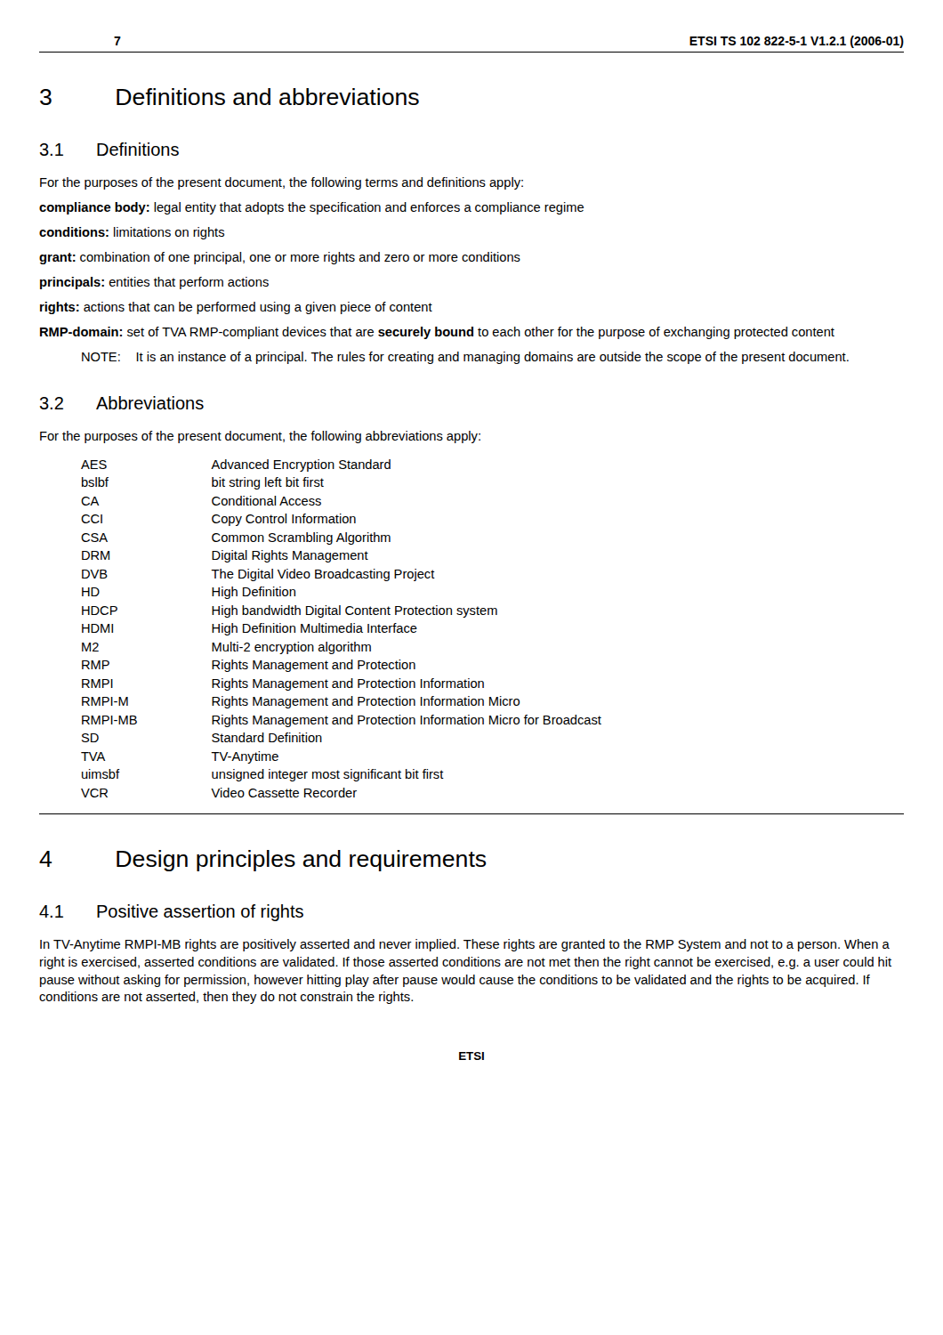7 ETSI TS 102 822-5-1 V1.2.1 (2006-01)
3 Definitions and abbreviations
3.1 Definitions
For the purposes of the present document, the following terms and definitions apply:
compliance body: legal entity that adopts the specification and enforces a compliance regime
conditions: limitations on rights
grant: combination of one principal, one or more rights and zero or more conditions
principals: entities that perform actions
rights: actions that can be performed using a given piece of content
RMP-domain: set of TVA RMP-compliant devices that are securely bound to each other for the purpose of exchanging protected content
NOTE:
It is an instance of a principal. The rules for creating and managing domains are outside the scope of the present document.
3.2 Abbreviations
For the purposes of the present document, the following abbreviations apply:
| AES | Advanced Encryption Standard |
| bslbf | bit string left bit first |
| CA | Conditional Access |
| CCI | Copy Control Information |
| CSA | Common Scrambling Algorithm |
| DRM | Digital Rights Management |
| DVB | The Digital Video Broadcasting Project |
| HD | High Definition |
| HDCP | High bandwidth Digital Content Protection system |
| HDMI | High Definition Multimedia Interface |
| M2 | Multi-2 encryption algorithm |
| RMP | Rights Management and Protection |
| RMPI | Rights Management and Protection Information |
| RMPI-M | Rights Management and Protection Information Micro |
| RMPI-MB | Rights Management and Protection Information Micro for Broadcast |
| SD | Standard Definition |
| TVA | TV-Anytime |
| uimsbf | unsigned integer most significant bit first |
| VCR | Video Cassette Recorder |
4 Design principles and requirements
4.1 Positive assertion of rights
In TV-Anytime RMPI-MB rights are positively asserted and never implied. These rights are granted to the RMP System and not to a person. When a right is exercised, asserted conditions are validated. If those asserted conditions are not met then the right cannot be exercised, e.g. a user could hit pause without asking for permission, however hitting play after pause would cause the conditions to be validated and the rights to be acquired. If conditions are not asserted, then they do not constrain the rights.
ETSI